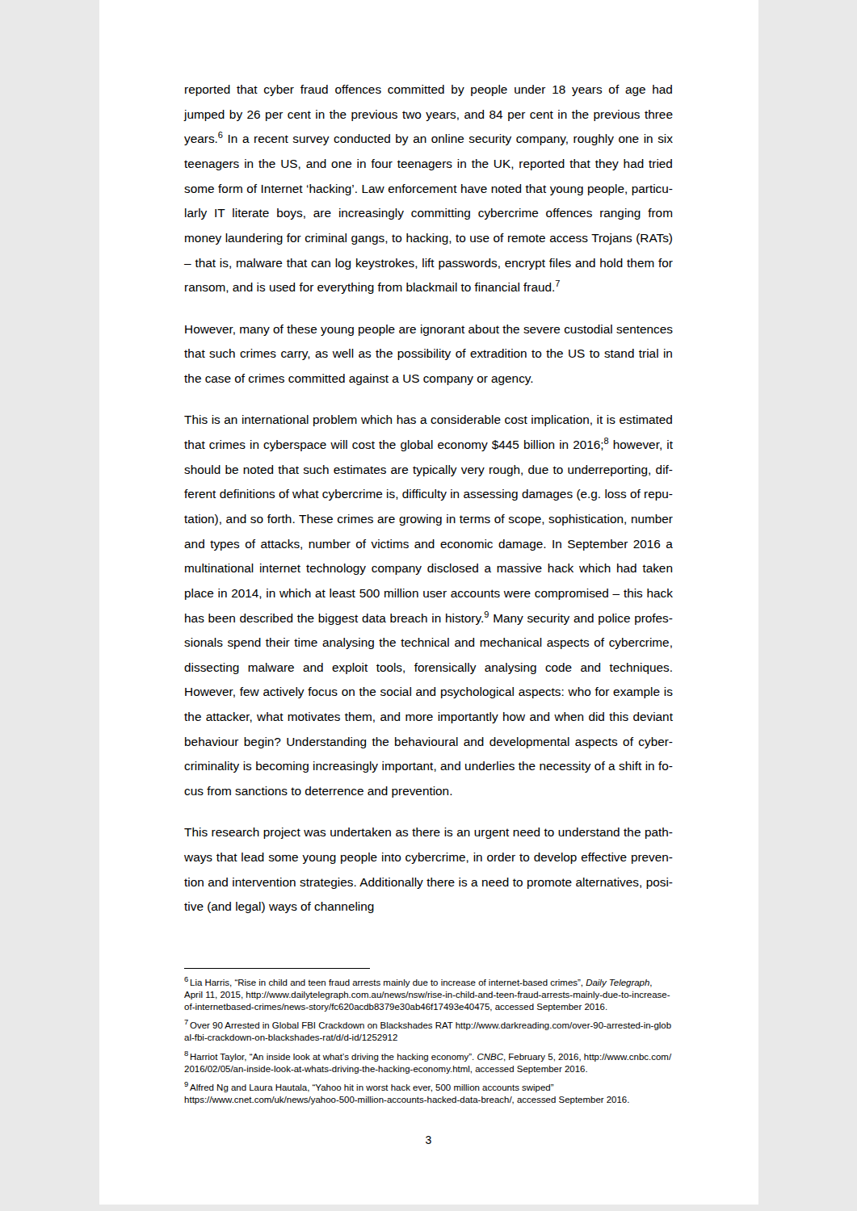reported that cyber fraud offences committed by people under 18 years of age had jumped by 26 per cent in the previous two years, and 84 per cent in the previous three years.6 In a recent survey conducted by an online security company, roughly one in six teenagers in the US, and one in four teenagers in the UK, reported that they had tried some form of Internet ‘hacking’. Law enforcement have noted that young people, particularly IT literate boys, are increasingly committing cybercrime offences ranging from money laundering for criminal gangs, to hacking, to use of remote access Trojans (RATs) – that is, malware that can log keystrokes, lift passwords, encrypt files and hold them for ransom, and is used for everything from blackmail to financial fraud.7
However, many of these young people are ignorant about the severe custodial sentences that such crimes carry, as well as the possibility of extradition to the US to stand trial in the case of crimes committed against a US company or agency.
This is an international problem which has a considerable cost implication, it is estimated that crimes in cyberspace will cost the global economy $445 billion in 2016;8 however, it should be noted that such estimates are typically very rough, due to underreporting, different definitions of what cybercrime is, difficulty in assessing damages (e.g. loss of reputation), and so forth. These crimes are growing in terms of scope, sophistication, number and types of attacks, number of victims and economic damage. In September 2016 a multinational internet technology company disclosed a massive hack which had taken place in 2014, in which at least 500 million user accounts were compromised – this hack has been described the biggest data breach in history.9 Many security and police professionals spend their time analysing the technical and mechanical aspects of cybercrime, dissecting malware and exploit tools, forensically analysing code and techniques. However, few actively focus on the social and psychological aspects: who for example is the attacker, what motivates them, and more importantly how and when did this deviant behaviour begin? Understanding the behavioural and developmental aspects of cyber-criminality is becoming increasingly important, and underlies the necessity of a shift in focus from sanctions to deterrence and prevention.
This research project was undertaken as there is an urgent need to understand the pathways that lead some young people into cybercrime, in order to develop effective prevention and intervention strategies. Additionally there is a need to promote alternatives, positive (and legal) ways of channeling
6 Lia Harris, “Rise in child and teen fraud arrests mainly due to increase of internet-based crimes”, Daily Telegraph, April 11, 2015, http://www.dailytelegraph.com.au/news/nsw/rise-in-child-and-teen-fraud-arrests-mainly-due-to-increase-of-internetbased-crimes/news-story/fc620acdb8379e30ab46f17493e40475, accessed September 2016.
7 Over 90 Arrested in Global FBI Crackdown on Blackshades RAT http://www.darkreading.com/over-90-arrested-in-global-fbi-crackdown-on-blackshades-rat/d/d-id/1252912
8 Harriot Taylor, “An inside look at what’s driving the hacking economy”. CNBC, February 5, 2016, http://www.cnbc.com/2016/02/05/an-inside-look-at-whats-driving-the-hacking-economy.html, accessed September 2016.
9 Alfred Ng and Laura Hautala, “Yahoo hit in worst hack ever, 500 million accounts swiped”
https://www.cnet.com/uk/news/yahoo-500-million-accounts-hacked-data-breach/, accessed September 2016.
3